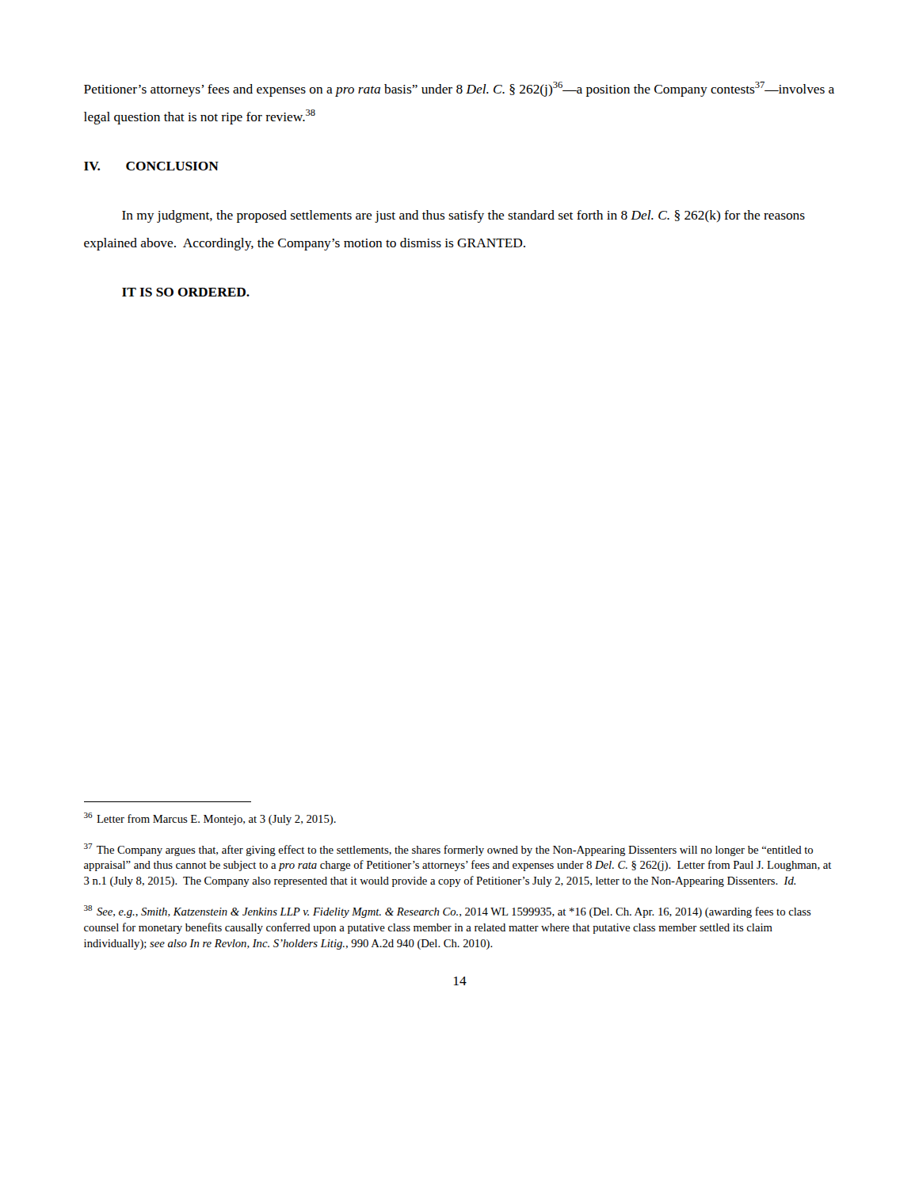Petitioner’s attorneys’ fees and expenses on a pro rata basis” under 8 Del. C. § 262(j)36—a position the Company contests37—involves a legal question that is not ripe for review.38
IV. CONCLUSION
In my judgment, the proposed settlements are just and thus satisfy the standard set forth in 8 Del. C. § 262(k) for the reasons explained above. Accordingly, the Company’s motion to dismiss is GRANTED.
IT IS SO ORDERED.
36 Letter from Marcus E. Montejo, at 3 (July 2, 2015).
37 The Company argues that, after giving effect to the settlements, the shares formerly owned by the Non-Appearing Dissenters will no longer be “entitled to appraisal” and thus cannot be subject to a pro rata charge of Petitioner’s attorneys’ fees and expenses under 8 Del. C. § 262(j). Letter from Paul J. Loughman, at 3 n.1 (July 8, 2015). The Company also represented that it would provide a copy of Petitioner’s July 2, 2015, letter to the Non-Appearing Dissenters. Id.
38 See, e.g., Smith, Katzenstein & Jenkins LLP v. Fidelity Mgmt. & Research Co., 2014 WL 1599935, at *16 (Del. Ch. Apr. 16, 2014) (awarding fees to class counsel for monetary benefits causally conferred upon a putative class member in a related matter where that putative class member settled its claim individually); see also In re Revlon, Inc. S’holders Litig., 990 A.2d 940 (Del. Ch. 2010).
14